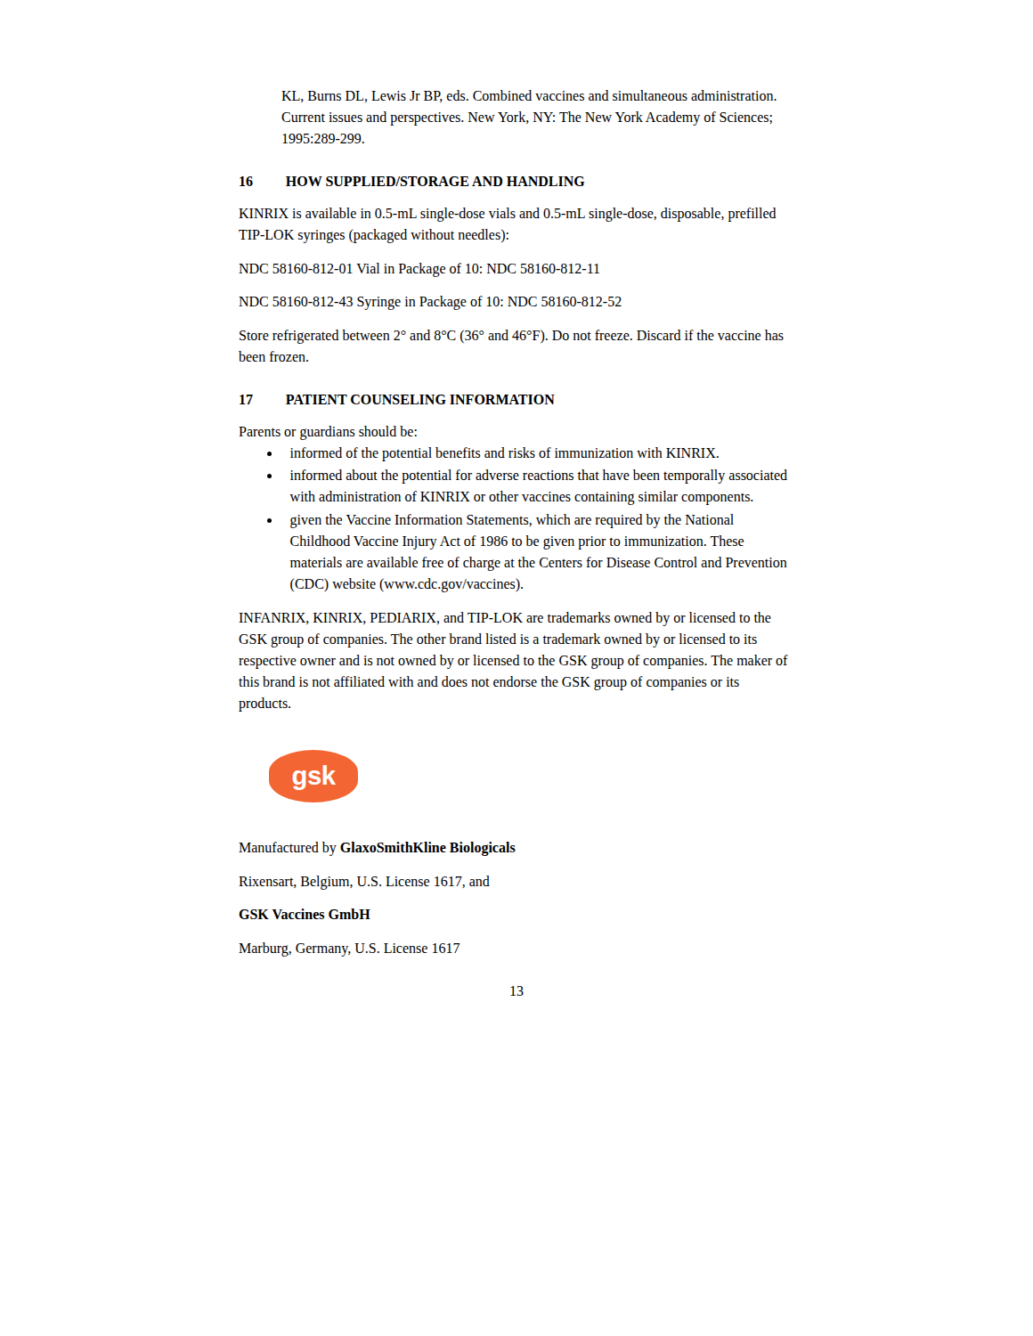KL, Burns DL, Lewis Jr BP, eds. Combined vaccines and simultaneous administration. Current issues and perspectives. New York, NY: The New York Academy of Sciences; 1995:289-299.
16 HOW SUPPLIED/STORAGE AND HANDLING
KINRIX is available in 0.5-mL single-dose vials and 0.5-mL single-dose, disposable, prefilled TIP-LOK syringes (packaged without needles):
NDC 58160-812-01 Vial in Package of 10: NDC 58160-812-11
NDC 58160-812-43 Syringe in Package of 10: NDC 58160-812-52
Store refrigerated between 2° and 8°C (36° and 46°F). Do not freeze. Discard if the vaccine has been frozen.
17 PATIENT COUNSELING INFORMATION
Parents or guardians should be:
informed of the potential benefits and risks of immunization with KINRIX.
informed about the potential for adverse reactions that have been temporally associated with administration of KINRIX or other vaccines containing similar components.
given the Vaccine Information Statements, which are required by the National Childhood Vaccine Injury Act of 1986 to be given prior to immunization. These materials are available free of charge at the Centers for Disease Control and Prevention (CDC) website (www.cdc.gov/vaccines).
INFANRIX, KINRIX, PEDIARIX, and TIP-LOK are trademarks owned by or licensed to the GSK group of companies. The other brand listed is a trademark owned by or licensed to its respective owner and is not owned by or licensed to the GSK group of companies. The maker of this brand is not affiliated with and does not endorse the GSK group of companies or its products.
gsk
Manufactured by GlaxoSmithKline Biologicals
Rixensart, Belgium, U.S. License 1617, and
GSK Vaccines GmbH
Marburg, Germany, U.S. License 1617
13